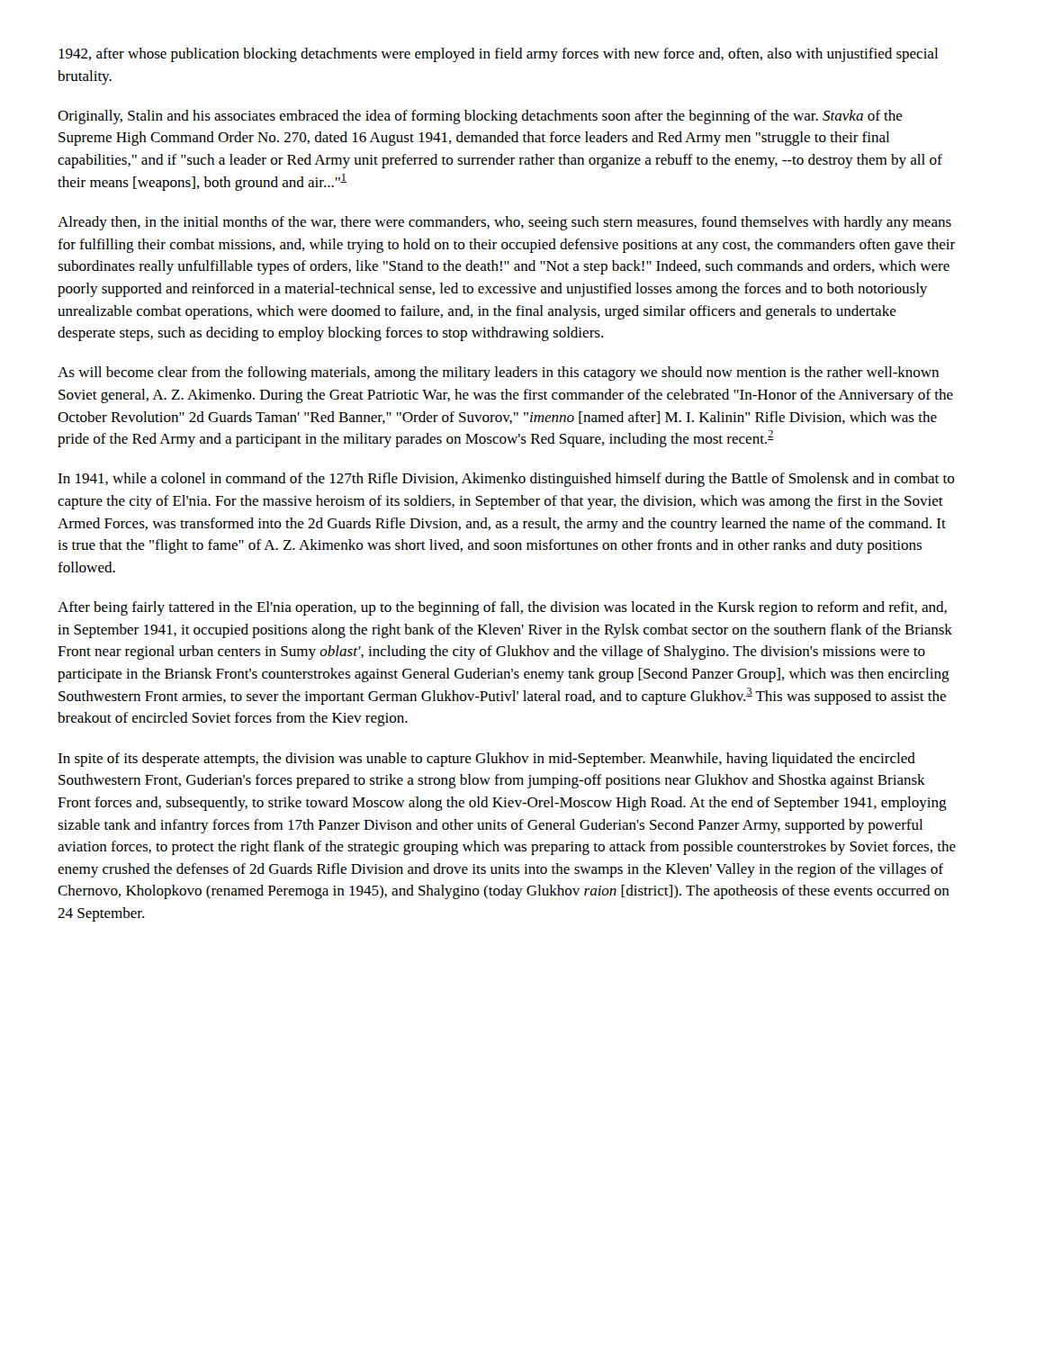1942, after whose publication blocking detachments were employed in field army forces with new force and, often, also with unjustified special brutality.
Originally, Stalin and his associates embraced the idea of forming blocking detachments soon after the beginning of the war. Stavka of the Supreme High Command Order No. 270, dated 16 August 1941, demanded that force leaders and Red Army men "struggle to their final capabilities," and if "such a leader or Red Army unit preferred to surrender rather than organize a rebuff to the enemy, --to destroy them by all of their means [weapons], both ground and air..."1
Already then, in the initial months of the war, there were commanders, who, seeing such stern measures, found themselves with hardly any means for fulfilling their combat missions, and, while trying to hold on to their occupied defensive positions at any cost, the commanders often gave their subordinates really unfulfillable types of orders, like "Stand to the death!" and "Not a step back!" Indeed, such commands and orders, which were poorly supported and reinforced in a material-technical sense, led to excessive and unjustified losses among the forces and to both notoriously unrealizable combat operations, which were doomed to failure, and, in the final analysis, urged similar officers and generals to undertake desperate steps, such as deciding to employ blocking forces to stop withdrawing soldiers.
As will become clear from the following materials, among the military leaders in this catagory we should now mention is the rather well-known Soviet general, A. Z. Akimenko. During the Great Patriotic War, he was the first commander of the celebrated "In-Honor of the Anniversary of the October Revolution" 2d Guards Taman' "Red Banner," "Order of Suvorov," "imenno [named after] M. I. Kalinin" Rifle Division, which was the pride of the Red Army and a participant in the military parades on Moscow's Red Square, including the most recent.2
In 1941, while a colonel in command of the 127th Rifle Division, Akimenko distinguished himself during the Battle of Smolensk and in combat to capture the city of El'nia. For the massive heroism of its soldiers, in September of that year, the division, which was among the first in the Soviet Armed Forces, was transformed into the 2d Guards Rifle Divsion, and, as a result, the army and the country learned the name of the command. It is true that the "flight to fame" of A. Z. Akimenko was short lived, and soon misfortunes on other fronts and in other ranks and duty positions followed.
After being fairly tattered in the El'nia operation, up to the beginning of fall, the division was located in the Kursk region to reform and refit, and, in September 1941, it occupied positions along the right bank of the Kleven' River in the Rylsk combat sector on the southern flank of the Briansk Front near regional urban centers in Sumy oblast', including the city of Glukhov and the village of Shalygino. The division's missions were to participate in the Briansk Front's counterstrokes against General Guderian's enemy tank group [Second Panzer Group], which was then encircling Southwestern Front armies, to sever the important German Glukhov-Putivl' lateral road, and to capture Glukhov.3 This was supposed to assist the breakout of encircled Soviet forces from the Kiev region.
In spite of its desperate attempts, the division was unable to capture Glukhov in mid-September. Meanwhile, having liquidated the encircled Southwestern Front, Guderian's forces prepared to strike a strong blow from jumping-off positions near Glukhov and Shostka against Briansk Front forces and, subsequently, to strike toward Moscow along the old Kiev-Orel-Moscow High Road. At the end of September 1941, employing sizable tank and infantry forces from 17th Panzer Divison and other units of General Guderian's Second Panzer Army, supported by powerful aviation forces, to protect the right flank of the strategic grouping which was preparing to attack from possible counterstrokes by Soviet forces, the enemy crushed the defenses of 2d Guards Rifle Division and drove its units into the swamps in the Kleven' Valley in the region of the villages of Chernovo, Kholopkovo (renamed Peremoga in 1945), and Shalygino (today Glukhov raion [district]). The apotheosis of these events occurred on 24 September.